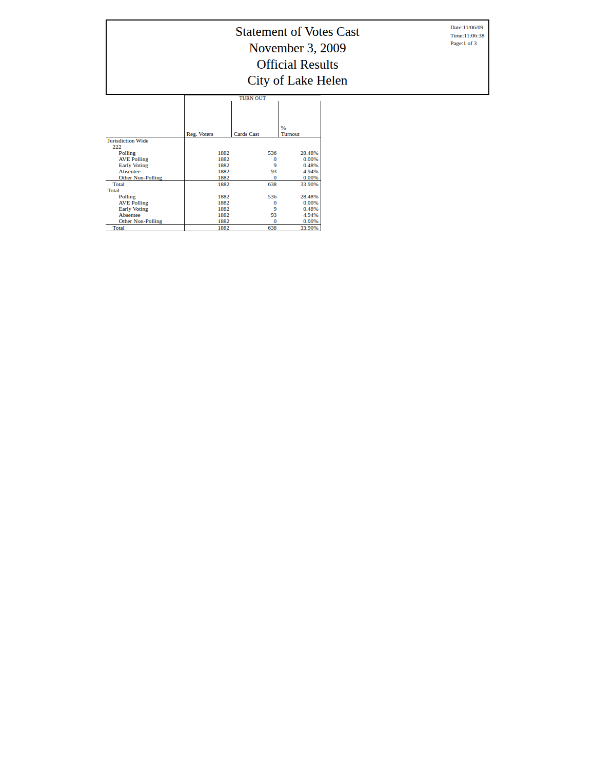Date:11/06/09
Time:11:06:38
Page:1 of 3
Statement of Votes Cast
November 3, 2009
Official Results
City of Lake Helen
| | TURN OUT |
| | Reg. Voters | Cards Cast | % Turnout |
| Jurisdiction Wide | | | |
| 222 | | | |
| Polling | 1882 | 536 | 28.48% |
| AVE Polling | 1882 | 0 | 0.00% |
| Early Voting | 1882 | 9 | 0.48% |
| Absentee | 1882 | 93 | 4.94% |
| Other Non-Polling | 1882 | 0 | 0.00% |
| Total | 1882 | 638 | 33.90% |
| Total | | | |
| Polling | 1882 | 536 | 28.48% |
| AVE Polling | 1882 | 0 | 0.00% |
| Early Voting | 1882 | 9 | 0.48% |
| Absentee | 1882 | 93 | 4.94% |
| Other Non-Polling | 1882 | 0 | 0.00% |
| Total | 1882 | 638 | 33.90% |